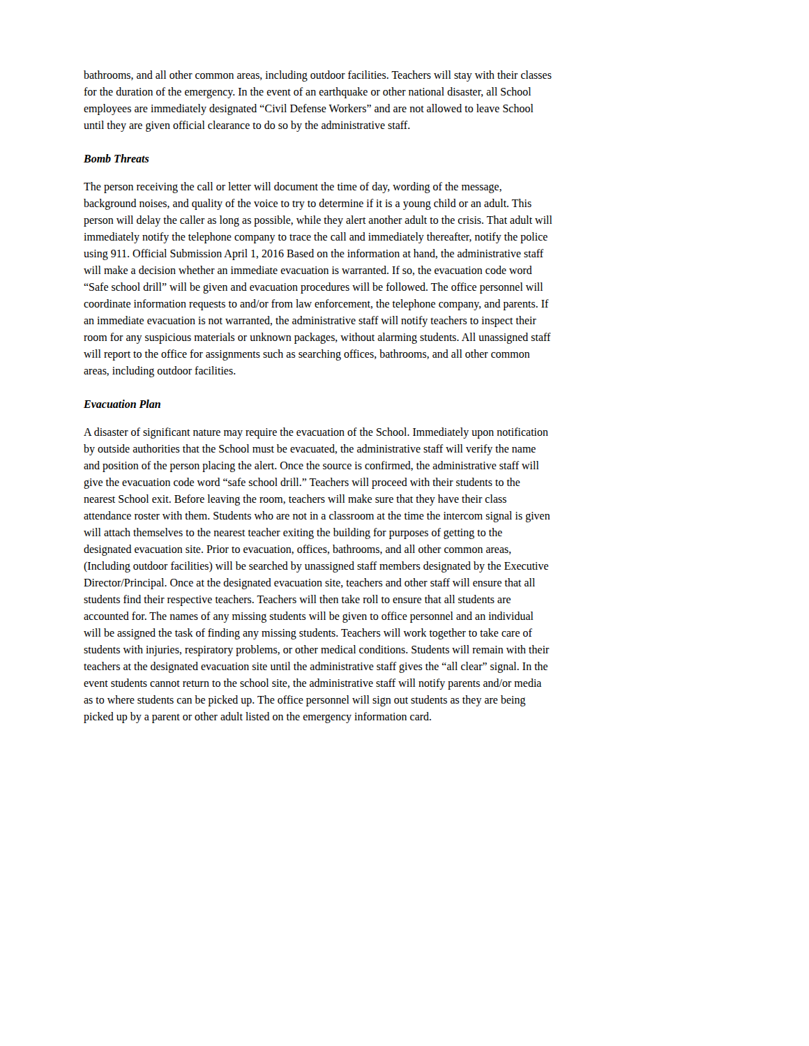bathrooms, and all other common areas, including outdoor facilities. Teachers will stay with their classes for the duration of the emergency. In the event of an earthquake or other national disaster, all School employees are immediately designated “Civil Defense Workers” and are not allowed to leave School until they are given official clearance to do so by the administrative staff.
Bomb Threats
The person receiving the call or letter will document the time of day, wording of the message, background noises, and quality of the voice to try to determine if it is a young child or an adult. This person will delay the caller as long as possible, while they alert another adult to the crisis. That adult will immediately notify the telephone company to trace the call and immediately thereafter, notify the police using 911. Official Submission April 1, 2016 Based on the information at hand, the administrative staff will make a decision whether an immediate evacuation is warranted. If so, the evacuation code word “Safe school drill” will be given and evacuation procedures will be followed. The office personnel will coordinate information requests to and/or from law enforcement, the telephone company, and parents. If an immediate evacuation is not warranted, the administrative staff will notify teachers to inspect their room for any suspicious materials or unknown packages, without alarming students. All unassigned staff will report to the office for assignments such as searching offices, bathrooms, and all other common areas, including outdoor facilities.
Evacuation Plan
A disaster of significant nature may require the evacuation of the School. Immediately upon notification by outside authorities that the School must be evacuated, the administrative staff will verify the name and position of the person placing the alert. Once the source is confirmed, the administrative staff will give the evacuation code word “safe school drill.” Teachers will proceed with their students to the nearest School exit. Before leaving the room, teachers will make sure that they have their class attendance roster with them. Students who are not in a classroom at the time the intercom signal is given will attach themselves to the nearest teacher exiting the building for purposes of getting to the designated evacuation site. Prior to evacuation, offices, bathrooms, and all other common areas, (Including outdoor facilities) will be searched by unassigned staff members designated by the Executive Director/Principal. Once at the designated evacuation site, teachers and other staff will ensure that all students find their respective teachers. Teachers will then take roll to ensure that all students are accounted for. The names of any missing students will be given to office personnel and an individual will be assigned the task of finding any missing students. Teachers will work together to take care of students with injuries, respiratory problems, or other medical conditions. Students will remain with their teachers at the designated evacuation site until the administrative staff gives the “all clear” signal. In the event students cannot return to the school site, the administrative staff will notify parents and/or media as to where students can be picked up. The office personnel will sign out students as they are being picked up by a parent or other adult listed on the emergency information card.